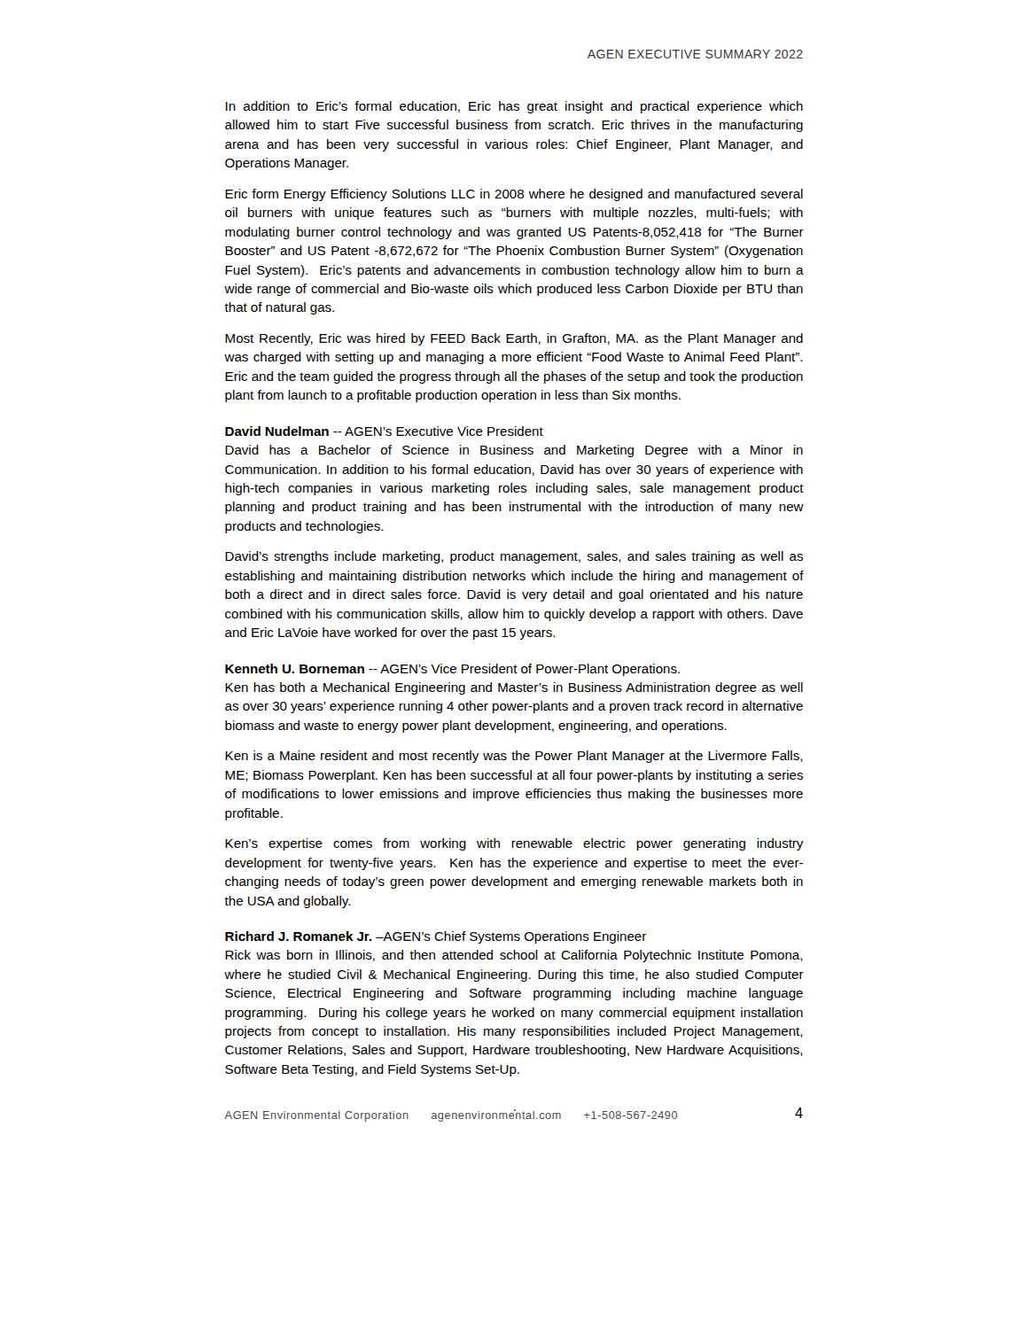AGEN EXECUTIVE SUMMARY 2022
In addition to Eric’s formal education, Eric has great insight and practical experience which allowed him to start Five successful business from scratch. Eric thrives in the manufacturing arena and has been very successful in various roles: Chief Engineer, Plant Manager, and Operations Manager.
Eric form Energy Efficiency Solutions LLC in 2008 where he designed and manufactured several oil burners with unique features such as “burners with multiple nozzles, multi-fuels; with modulating burner control technology and was granted US Patents-8,052,418 for “The Burner Booster” and US Patent -8,672,672 for “The Phoenix Combustion Burner System” (Oxygenation Fuel System). Eric’s patents and advancements in combustion technology allow him to burn a wide range of commercial and Bio-waste oils which produced less Carbon Dioxide per BTU than that of natural gas.
Most Recently, Eric was hired by FEED Back Earth, in Grafton, MA. as the Plant Manager and was charged with setting up and managing a more efficient “Food Waste to Animal Feed Plant”. Eric and the team guided the progress through all the phases of the setup and took the production plant from launch to a profitable production operation in less than Six months.
David Nudelman -- AGEN’s Executive Vice President
David has a Bachelor of Science in Business and Marketing Degree with a Minor in Communication. In addition to his formal education, David has over 30 years of experience with high-tech companies in various marketing roles including sales, sale management product planning and product training and has been instrumental with the introduction of many new products and technologies.
David’s strengths include marketing, product management, sales, and sales training as well as establishing and maintaining distribution networks which include the hiring and management of both a direct and in direct sales force. David is very detail and goal orientated and his nature combined with his communication skills, allow him to quickly develop a rapport with others. Dave and Eric LaVoie have worked for over the past 15 years.
Kenneth U. Borneman -- AGEN’s Vice President of Power-Plant Operations.
Ken has both a Mechanical Engineering and Master’s in Business Administration degree as well as over 30 years’ experience running 4 other power-plants and a proven track record in alternative biomass and waste to energy power plant development, engineering, and operations.
Ken is a Maine resident and most recently was the Power Plant Manager at the Livermore Falls, ME; Biomass Powerplant. Ken has been successful at all four power-plants by instituting a series of modifications to lower emissions and improve efficiencies thus making the businesses more profitable.
Ken’s expertise comes from working with renewable electric power generating industry development for twenty-five years. Ken has the experience and expertise to meet the ever-changing needs of today’s green power development and emerging renewable markets both in the USA and globally.
Richard J. Romanek Jr. –AGEN’s Chief Systems Operations Engineer
Rick was born in Illinois, and then attended school at California Polytechnic Institute Pomona, where he studied Civil & Mechanical Engineering. During this time, he also studied Computer Science, Electrical Engineering and Software programming including machine language programming. During his college years he worked on many commercial equipment installation projects from concept to installation. His many responsibilities included Project Management, Customer Relations, Sales and Support, Hardware troubleshooting, New Hardware Acquisitions, Software Beta Testing, and Field Systems Set-Up.
AGEN Environmental Corporation agenenvironmental.com +1-508-567-2490
4